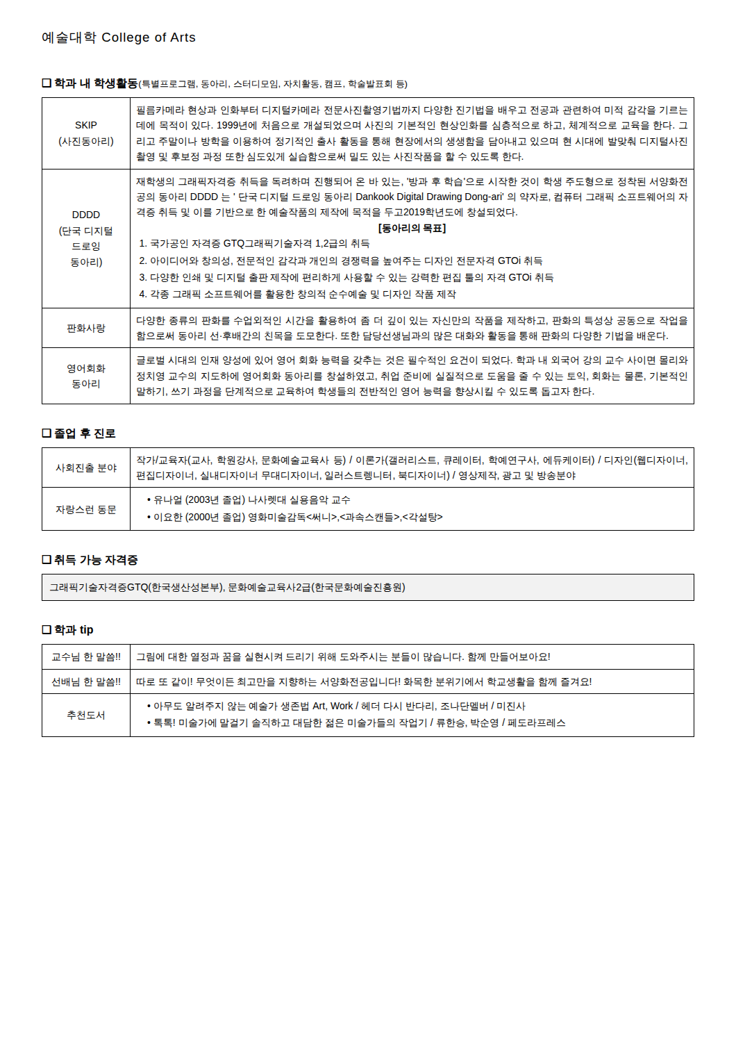예술대학 College of Arts
학과 내 학생활동(특별프로그램, 동아리, 스터디모임, 자치활동, 캠프, 학술발표회 등)
| SKIP (사진동아리) | 필름카메라 현상과 인화부터 디지털카메라 전문사진촬영기법까지 다양한 진기법을 배우고 전공과 관련하여 미적 감각을 기르는 데에 목적이 있다. 1999년에 처음으로 개설되었으며 사진의 기본적인 현상인화를 심층적으로 하고, 체계적으로 교육을 한다. 그리고 주말이나 방학을 이용하여 정기적인 출사 활동을 통해 현장에서의 생생함을 담아내고 있으며 현 시대에 발맞춰 디지털사진 촬영 및 후보정 과정 또한 심도있게 실습함으로써 밀도 있는 사진작품을 할 수 있도록 한다. |
| DDDD (단국 디지털 드로잉 동아리) | 재학생의 그래픽자격증 취득을 독려하며 진행되어 온 바 있는, '방과 후 학습'으로 시작한 것이 학생 주도형으로 정착된 서양화전공의 동아리 DDDD 는 ' 단국 디지털 드로잉 동아리 Dankook Digital Drawing Dong-ari' 의 약자로, 컴퓨터 그래픽 소프트웨어의 자격증 취득 및 이를 기반으로 한 예술작품의 제작에 목적을 두고2019학년도에 창설되었다. [동아리의 목표] 국가공인 자격증 GTQ그래픽기술자격 1,2급의 취득 아이디어와 창의성, 전문적인 감각과 개인의 경쟁력을 높여주는 디자인 전문자격 GTOi 취득 다양한 인쇄 및 디지털 출판 제작에 편리하게 사용할 수 있는 강력한 편집 툴의 자격 GTOi 취득 각종 그래픽 소프트웨어를 활용한 창의적 순수예술 및 디자인 작품 제작 |
| 판화사랑 | 다양한 종류의 판화를 수업외적인 시간을 활용하여 좀 더 깊이 있는 자신만의 작품을 제작하고, 판화의 특성상 공동으로 작업을 함으로써 동아리 선·후배간의 친목을 도모한다. 또한 담당선생님과의 많은 대화와 활동을 통해 판화의 다양한 기법을 배운다. |
| 영어회화 동아리 | 글로벌 시대의 인재 양성에 있어 영어 회화 능력을 갖추는 것은 필수적인 요건이 되었다. 학과 내 외국어 강의 교수 사이면 몰리와 정치영 교수의 지도하에 영어회화 동아리를 창설하였고, 취업 준비에 실질적으로 도움을 줄 수 있는 토익, 회화는 물론, 기본적인 말하기, 쓰기 과정을 단계적으로 교육하여 학생들의 전반적인 영어 능력을 향상시킬 수 있도록 돕고자 한다. |
졸업 후 진로
| 사회진출 분야 | 작가/교육자(교사, 학원강사, 문화예술교육사 등) / 이론가(갤러리스트, 큐레이터, 학예연구사, 에듀케이터) / 디자인(웹디자이너, 편집디자이너, 실내디자이너 무대디자이너, 일러스트렝니터, 북디자이너) / 영상제작, 광고 및 방송분야 |
| 자랑스런 동문 | 유나얼 (2003년 졸업) 나사렛대 실용음악 교수 이요한 (2000년 졸업) 영화미술감독<써니>,<과속스캔들>,<각설탕> |
취득 가능 자격증
그래픽기술자격증GTQ(한국생산성본부), 문화예술교육사2급(한국문화예술진흥원)
학과 tip
| 교수님 한 말씀!! | 그림에 대한 열정과 꿈을 실현시켜 드리기 위해 도와주시는 분들이 많습니다. 함께 만들어보아요! |
| 선배님 한 말씀!! | 따로 또 같이! 무엇이든 최고만을 지향하는 서양화전공입니다! 화목한 분위기에서 학교생활을 함께 즐겨요! |
| 추천도서 | 아무도 알려주지 않는 예술가 생존법 Art, Work / 헤더 다시 반다리, 조나단멜버 / 미진사 톡톡! 미술가에 말걸기 솔직하고 대담한 젊은 미술가들의 작업기 / 류한승, 박순영 / 페도라프레스 |